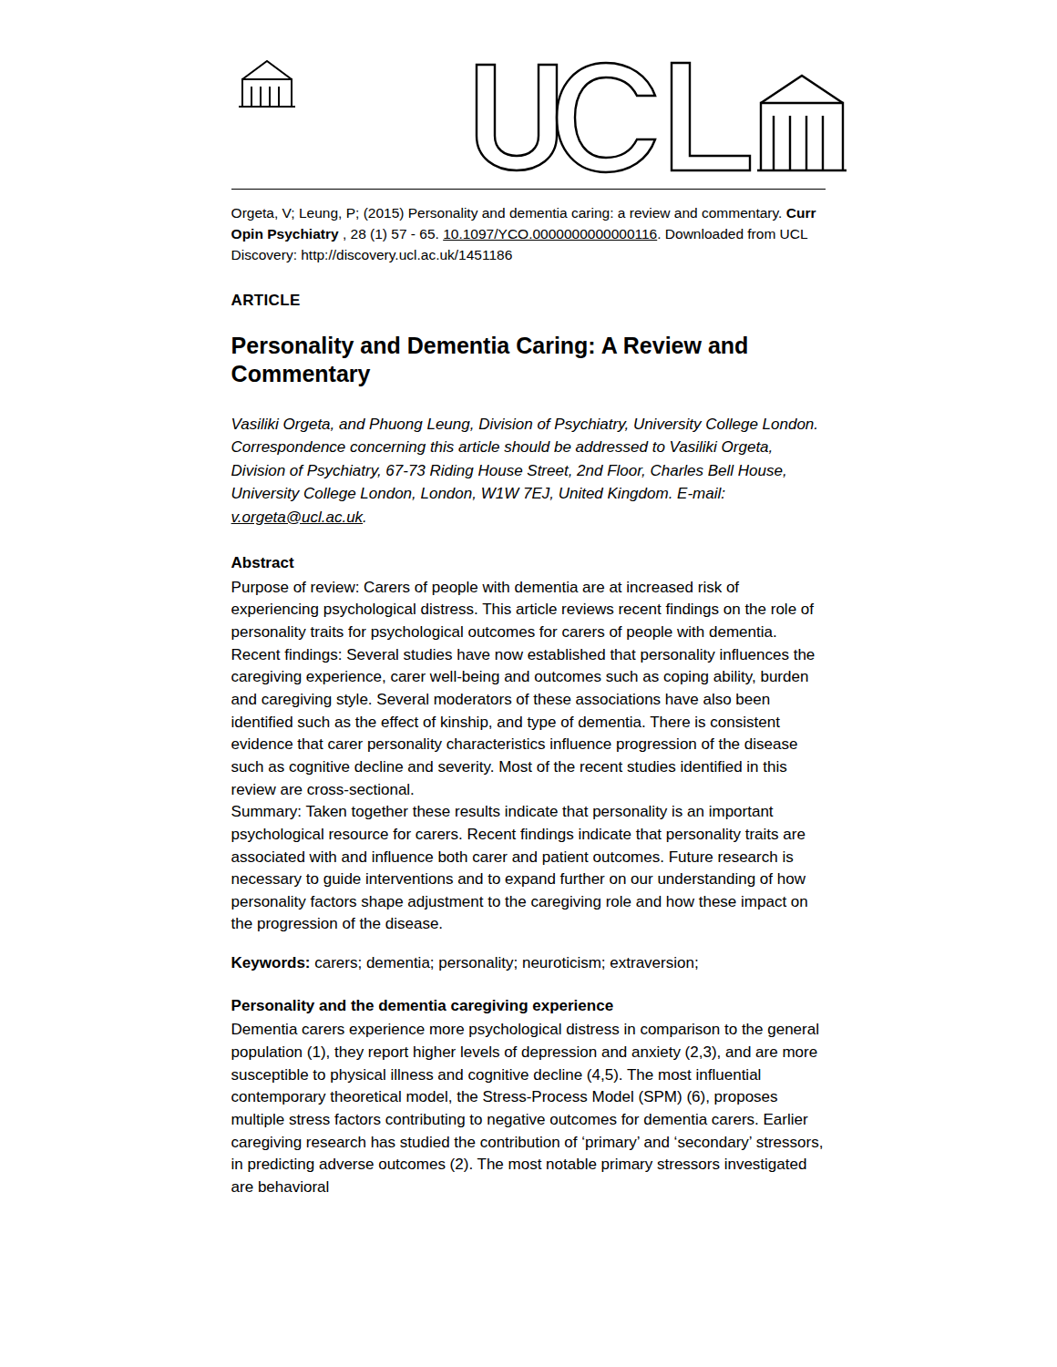Orgeta, V; Leung, P; (2015) Personality and dementia caring: a review and commentary. Curr Opin Psychiatry , 28 (1) 57 - 65. 10.1097/YCO.0000000000000116. Downloaded from UCL Discovery: http://discovery.ucl.ac.uk/1451186
ARTICLE
Personality and Dementia Caring: A Review and Commentary
Vasiliki Orgeta, and Phuong Leung, Division of Psychiatry, University College London. Correspondence concerning this article should be addressed to Vasiliki Orgeta, Division of Psychiatry, 67-73 Riding House Street, 2nd Floor, Charles Bell House, University College London, London, W1W 7EJ, United Kingdom. E-mail: v.orgeta@ucl.ac.uk.
Abstract
Purpose of review: Carers of people with dementia are at increased risk of experiencing psychological distress. This article reviews recent findings on the role of personality traits for psychological outcomes for carers of people with dementia.
Recent findings: Several studies have now established that personality influences the caregiving experience, carer well-being and outcomes such as coping ability, burden and caregiving style. Several moderators of these associations have also been identified such as the effect of kinship, and type of dementia. There is consistent evidence that carer personality characteristics influence progression of the disease such as cognitive decline and severity. Most of the recent studies identified in this review are cross-sectional.
Summary: Taken together these results indicate that personality is an important psychological resource for carers. Recent findings indicate that personality traits are associated with and influence both carer and patient outcomes. Future research is necessary to guide interventions and to expand further on our understanding of how personality factors shape adjustment to the caregiving role and how these impact on the progression of the disease.
Keywords: carers; dementia; personality; neuroticism; extraversion;
Personality and the dementia caregiving experience
Dementia carers experience more psychological distress in comparison to the general population (1), they report higher levels of depression and anxiety (2,3), and are more susceptible to physical illness and cognitive decline (4,5). The most influential contemporary theoretical model, the Stress-Process Model (SPM) (6), proposes multiple stress factors contributing to negative outcomes for dementia carers. Earlier caregiving research has studied the contribution of ‘primary’ and ‘secondary’ stressors, in predicting adverse outcomes (2). The most notable primary stressors investigated are behavioral